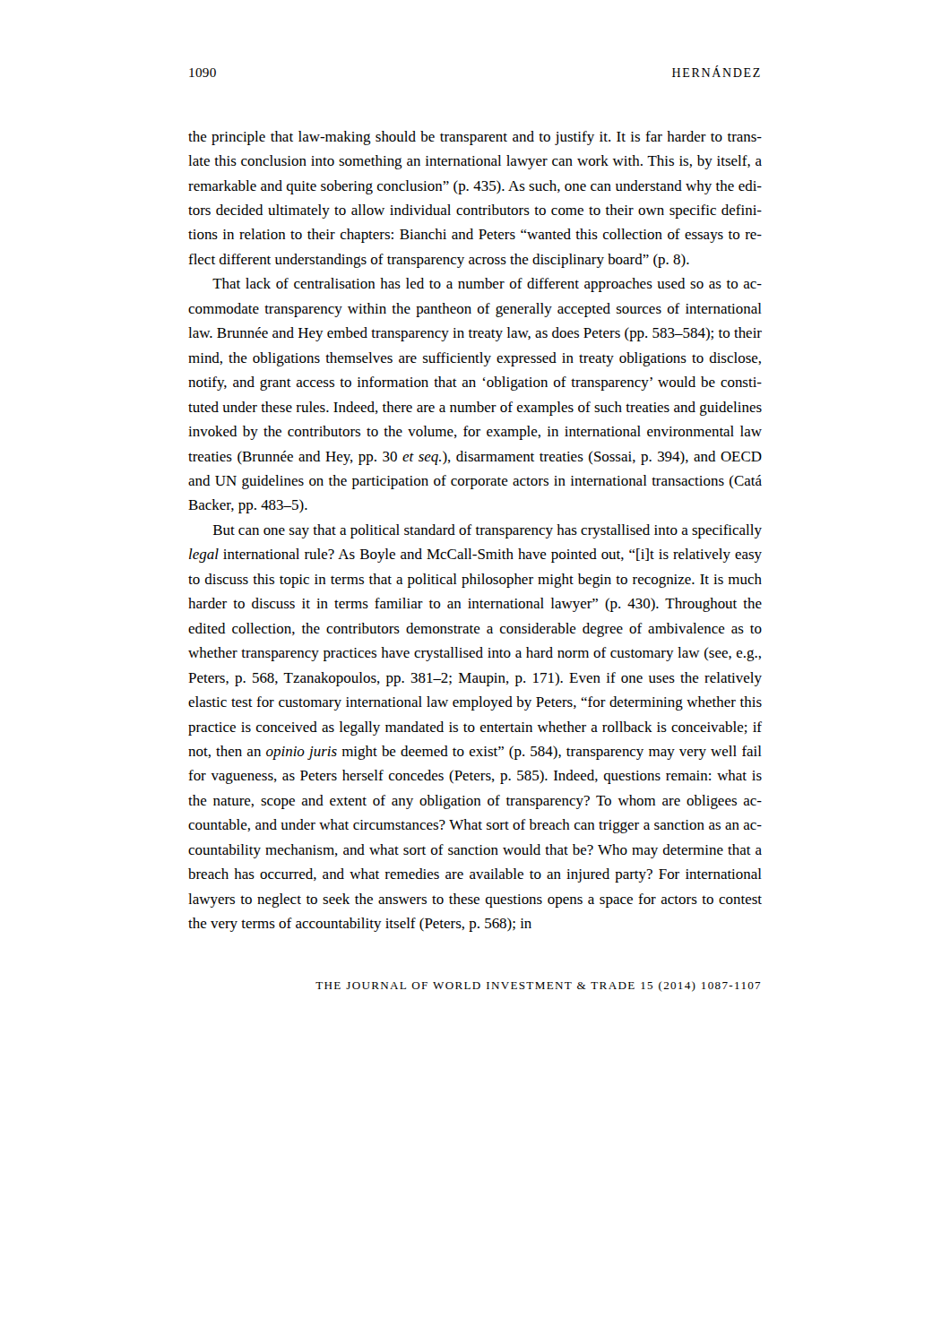1090 Hernández
the principle that law-making should be transparent and to justify it. It is far harder to translate this conclusion into something an international lawyer can work with. This is, by itself, a remarkable and quite sobering conclusion” (p. 435). As such, one can understand why the editors decided ultimately to allow individual contributors to come to their own specific definitions in relation to their chapters: Bianchi and Peters “wanted this collection of essays to reflect different understandings of transparency across the disciplinary board” (p. 8).
That lack of centralisation has led to a number of different approaches used so as to accommodate transparency within the pantheon of generally accepted sources of international law. Brunnée and Hey embed transparency in treaty law, as does Peters (pp. 583–584); to their mind, the obligations themselves are sufficiently expressed in treaty obligations to disclose, notify, and grant access to information that an ‘obligation of transparency’ would be constituted under these rules. Indeed, there are a number of examples of such treaties and guidelines invoked by the contributors to the volume, for example, in international environmental law treaties (Brunnée and Hey, pp. 30 et seq.), disarmament treaties (Sossai, p. 394), and OECD and UN guidelines on the participation of corporate actors in international transactions (Catá Backer, pp. 483–5).
But can one say that a political standard of transparency has crystallised into a specifically legal international rule? As Boyle and McCall-Smith have pointed out, “[i]t is relatively easy to discuss this topic in terms that a political philosopher might begin to recognize. It is much harder to discuss it in terms familiar to an international lawyer” (p. 430). Throughout the edited collection, the contributors demonstrate a considerable degree of ambivalence as to whether transparency practices have crystallised into a hard norm of customary law (see, e.g., Peters, p. 568, Tzanakopoulos, pp. 381–2; Maupin, p. 171). Even if one uses the relatively elastic test for customary international law employed by Peters, “for determining whether this practice is conceived as legally mandated is to entertain whether a rollback is conceivable; if not, then an opinio juris might be deemed to exist” (p. 584), transparency may very well fail for vagueness, as Peters herself concedes (Peters, p. 585). Indeed, questions remain: what is the nature, scope and extent of any obligation of transparency? To whom are obligees accountable, and under what circumstances? What sort of breach can trigger a sanction as an accountability mechanism, and what sort of sanction would that be? Who may determine that a breach has occurred, and what remedies are available to an injured party? For international lawyers to neglect to seek the answers to these questions opens a space for actors to contest the very terms of accountability itself (Peters, p. 568); in
The Journal of World Investment & Trade 15 (2014) 1087-1107